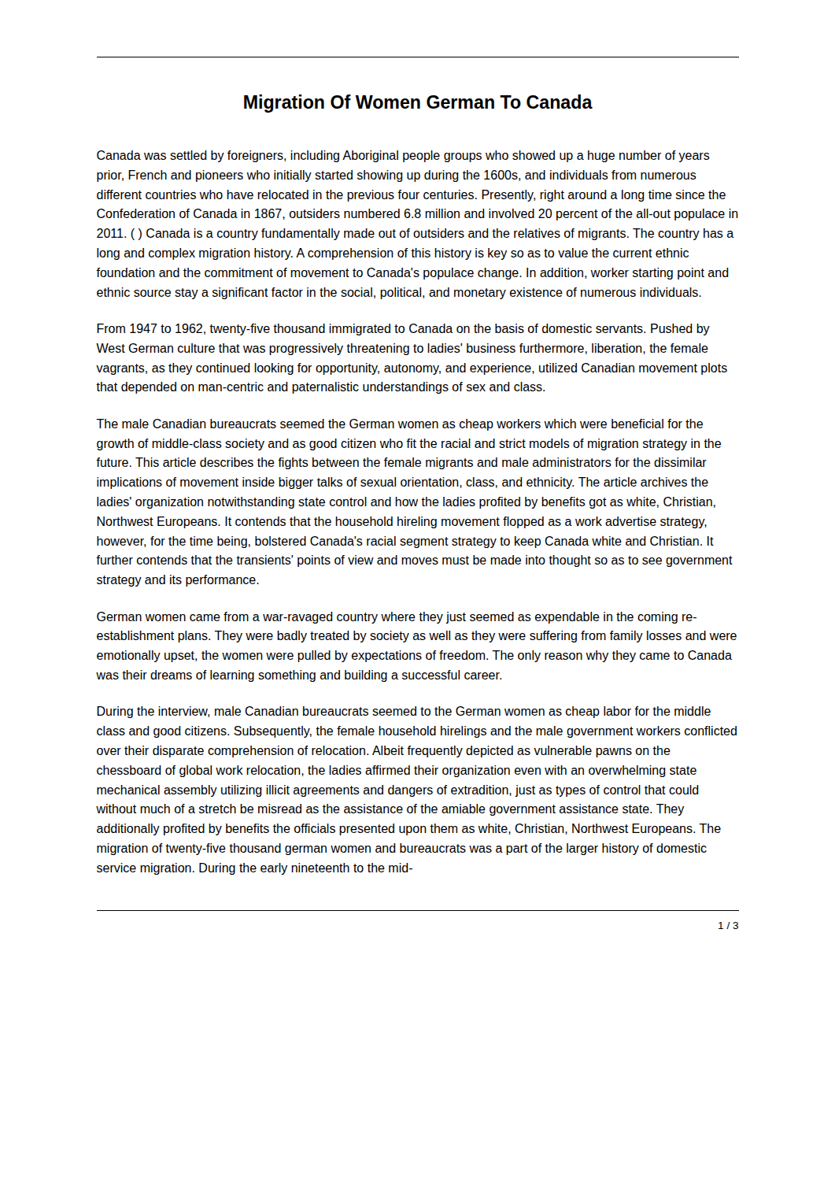Migration Of Women German To Canada
Canada was settled by foreigners, including Aboriginal people groups who showed up a huge number of years prior, French and pioneers who initially started showing up during the 1600s, and individuals from numerous different countries who have relocated in the previous four centuries. Presently, right around a long time since the Confederation of Canada in 1867, outsiders numbered 6.8 million and involved 20 percent of the all-out populace in 2011. ( ) Canada is a country fundamentally made out of outsiders and the relatives of migrants. The country has a long and complex migration history. A comprehension of this history is key so as to value the current ethnic foundation and the commitment of movement to Canada's populace change. In addition, worker starting point and ethnic source stay a significant factor in the social, political, and monetary existence of numerous individuals.
From 1947 to 1962, twenty-five thousand immigrated to Canada on the basis of domestic servants. Pushed by West German culture that was progressively threatening to ladies' business furthermore, liberation, the female vagrants, as they continued looking for opportunity, autonomy, and experience, utilized Canadian movement plots that depended on man-centric and paternalistic understandings of sex and class.
The male Canadian bureaucrats seemed the German women as cheap workers which were beneficial for the growth of middle-class society and as good citizen who fit the racial and strict models of migration strategy in the future. This article describes the fights between the female migrants and male administrators for the dissimilar implications of movement inside bigger talks of sexual orientation, class, and ethnicity. The article archives the ladies' organization notwithstanding state control and how the ladies profited by benefits got as white, Christian, Northwest Europeans. It contends that the household hireling movement flopped as a work advertise strategy, however, for the time being, bolstered Canada's racial segment strategy to keep Canada white and Christian. It further contends that the transients' points of view and moves must be made into thought so as to see government strategy and its performance.
German women came from a war-ravaged country where they just seemed as expendable in the coming re-establishment plans. They were badly treated by society as well as they were suffering from family losses and were emotionally upset, the women were pulled by expectations of freedom. The only reason why they came to Canada was their dreams of learning something and building a successful career.
During the interview, male Canadian bureaucrats seemed to the German women as cheap labor for the middle class and good citizens. Subsequently, the female household hirelings and the male government workers conflicted over their disparate comprehension of relocation. Albeit frequently depicted as vulnerable pawns on the chessboard of global work relocation, the ladies affirmed their organization even with an overwhelming state mechanical assembly utilizing illicit agreements and dangers of extradition, just as types of control that could without much of a stretch be misread as the assistance of the amiable government assistance state. They additionally profited by benefits the officials presented upon them as white, Christian, Northwest Europeans. The migration of twenty-five thousand german women and bureaucrats was a part of the larger history of domestic service migration. During the early nineteenth to the mid-
1 / 3